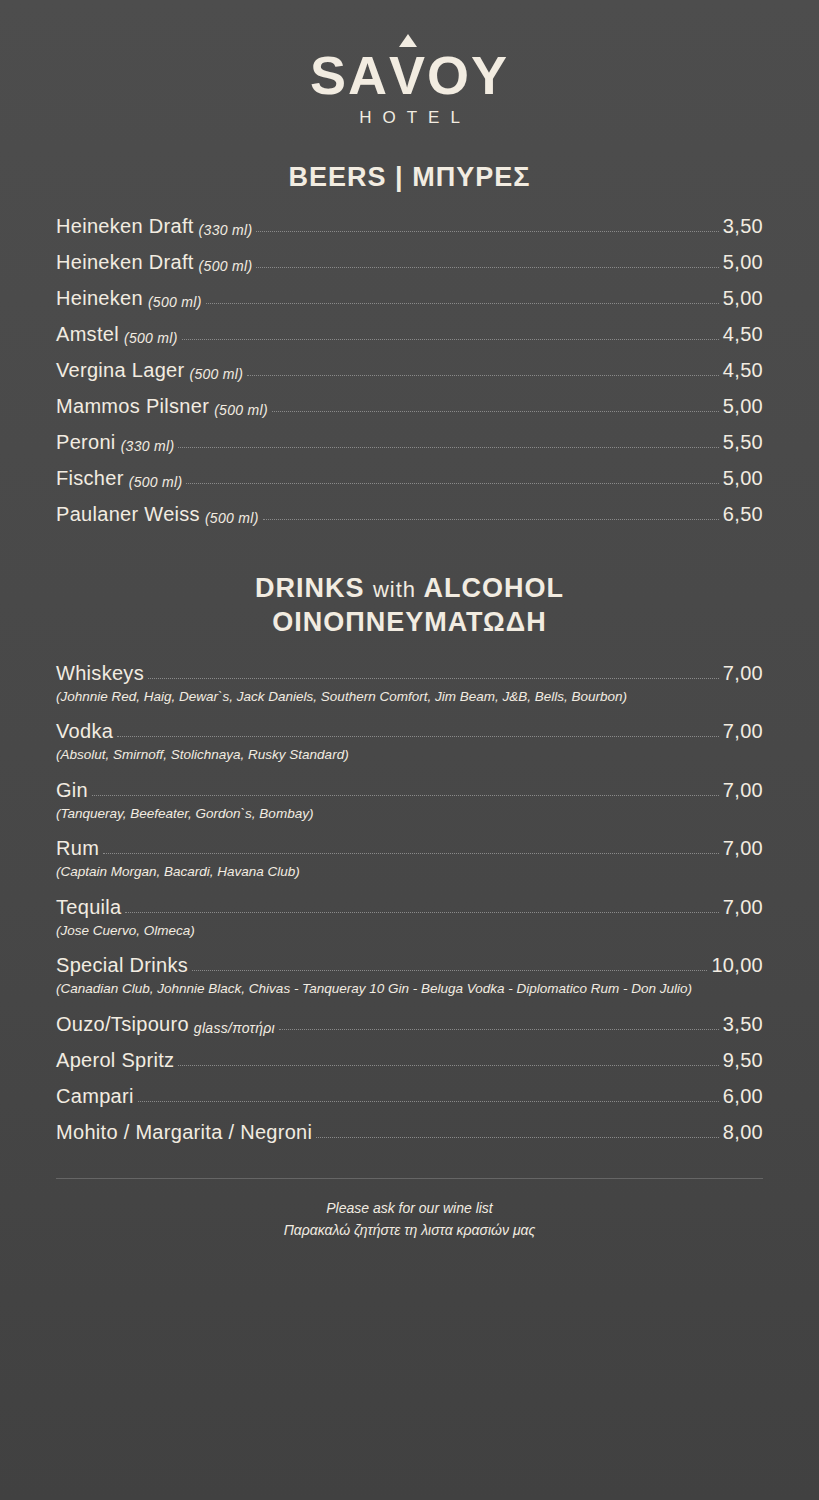SAVOY
HOTEL
BEERS | ΜΠΥΡΕΣ
Heineken Draft(330 ml) 3,50
Heineken Draft(500 ml) 5,00
Heineken(500 ml) 5,00
Amstel(500 ml) 4,50
Vergina Lager(500 ml) 4,50
Mammos Pilsner(500 ml) 5,00
Peroni(330 ml) 5,50
Fischer(500 ml) 5,00
Paulaner Weiss(500 ml) 6,50
DRINKS with ALCOHOL
ΟΙΝΟΠΝΕΥΜΑΤΩΔΗ
Whiskeys 7,00
(Johnnie Red, Haig, Dewar`s, Jack Daniels, Southern Comfort, Jim Beam, J&B, Bells, Bourbon)
Vodka 7,00
(Absolut, Smirnoff, Stolichnaya, Rusky Standard)
Gin 7,00
(Tanqueray, Beefeater, Gordon`s, Bombay)
Rum 7,00
(Captain Morgan, Bacardi, Havana Club)
Tequila 7,00
(Jose Cuervo, Olmeca)
Special Drinks 10,00
(Canadian Club, Johnnie Black, Chivas - Tanqueray 10 Gin - Beluga Vodka - Diplomatico Rum - Don Julio)
Ouzo/Tsipouro glass/ποτήρι 3,50
Aperol Spritz 9,50
Campari 6,00
Mohito / Margarita / Negroni 8,00
Please ask for our wine list
Παρακαλώ ζητήστε τη λιστα κρασιών μας